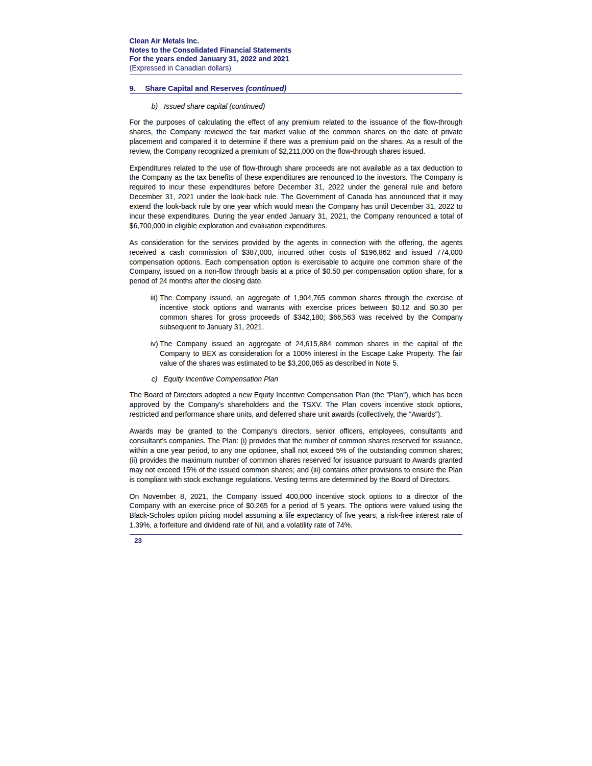Clean Air Metals Inc.
Notes to the Consolidated Financial Statements
For the years ended January 31, 2022 and 2021
(Expressed in Canadian dollars)
9. Share Capital and Reserves (continued)
b) Issued share capital (continued)
For the purposes of calculating the effect of any premium related to the issuance of the flow-through shares, the Company reviewed the fair market value of the common shares on the date of private placement and compared it to determine if there was a premium paid on the shares. As a result of the review, the Company recognized a premium of $2,211,000 on the flow-through shares issued.
Expenditures related to the use of flow-through share proceeds are not available as a tax deduction to the Company as the tax benefits of these expenditures are renounced to the investors. The Company is required to incur these expenditures before December 31, 2022 under the general rule and before December 31, 2021 under the look-back rule. The Government of Canada has announced that it may extend the look-back rule by one year which would mean the Company has until December 31, 2022 to incur these expenditures. During the year ended January 31, 2021, the Company renounced a total of $6,700,000 in eligible exploration and evaluation expenditures.
As consideration for the services provided by the agents in connection with the offering, the agents received a cash commission of $387,000, incurred other costs of $196,862 and issued 774,000 compensation options. Each compensation option is exercisable to acquire one common share of the Company, issued on a non-flow through basis at a price of $0.50 per compensation option share, for a period of 24 months after the closing date.
iii)
The Company issued, an aggregate of 1,904,765 common shares through the exercise of incentive stock options and warrants with exercise prices between $0.12 and $0.30 per common shares for gross proceeds of $342,180; $66,563 was received by the Company subsequent to January 31, 2021.
iv)
The Company issued an aggregate of 24,615,884 common shares in the capital of the Company to BEX as consideration for a 100% interest in the Escape Lake Property. The fair value of the shares was estimated to be $3,200,065 as described in Note 5.
c) Equity Incentive Compensation Plan
The Board of Directors adopted a new Equity Incentive Compensation Plan (the "Plan"), which has been approved by the Company's shareholders and the TSXV. The Plan covers incentive stock options, restricted and performance share units, and deferred share unit awards (collectively, the "Awards").
Awards may be granted to the Company's directors, senior officers, employees, consultants and consultant's companies. The Plan: (i) provides that the number of common shares reserved for issuance, within a one year period, to any one optionee, shall not exceed 5% of the outstanding common shares; (ii) provides the maximum number of common shares reserved for issuance pursuant to Awards granted may not exceed 15% of the issued common shares; and (iii) contains other provisions to ensure the Plan is compliant with stock exchange regulations. Vesting terms are determined by the Board of Directors.
On November 8, 2021, the Company issued 400,000 incentive stock options to a director of the Company with an exercise price of $0.265 for a period of 5 years. The options were valued using the Black-Scholes option pricing model assuming a life expectancy of five years, a risk-free interest rate of 1.39%, a forfeiture and dividend rate of Nil, and a volatility rate of 74%.
23